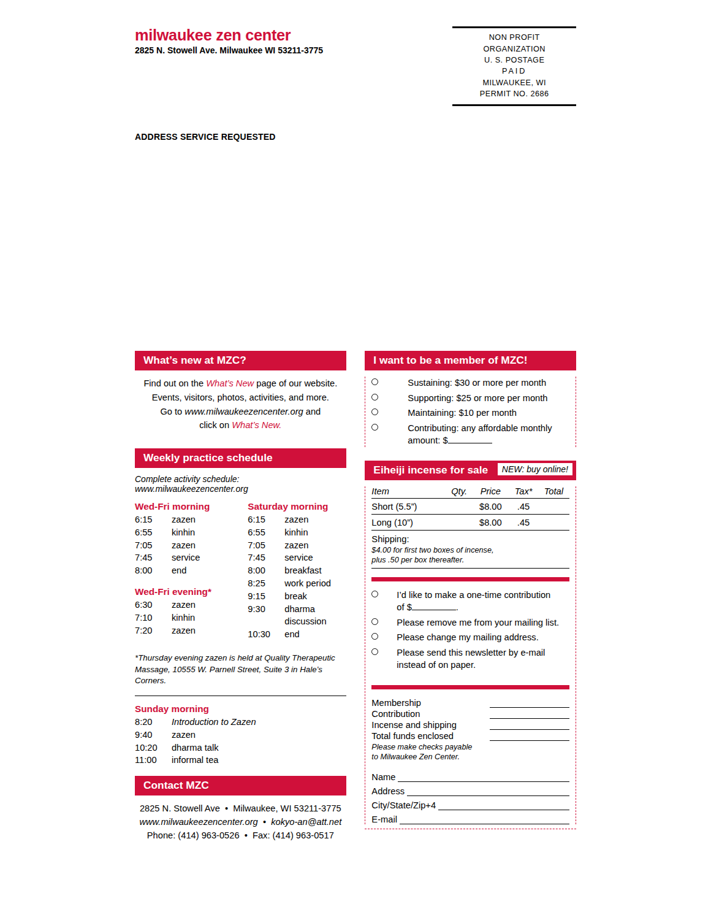milwaukee zen center
2825 N. Stowell Ave. Milwaukee WI 53211-3775
NON PROFIT
ORGANIZATION
U. S. POSTAGE
PAID
MILWAUKEE, WI
PERMIT NO. 2686
ADDRESS SERVICE REQUESTED
What’s new at MZC?
Find out on the What’s New page of our website.
Events, visitors, photos, activities, and more.
Go to www.milwaukeezencenter.org and
click on What’s New.
Weekly practice schedule
Complete activity schedule: www.milwaukeezencenter.org
Wed-Fri morning
| 6:15 | zazen |
| 6:55 | kinhin |
| 7:05 | zazen |
| 7:45 | service |
| 8:00 | end |
Wed-Fri evening*
| 6:30 | zazen |
| 7:10 | kinhin |
| 7:20 | zazen |
Saturday morning
| 6:15 | zazen |
| 6:55 | kinhin |
| 7:05 | zazen |
| 7:45 | service |
| 8:00 | breakfast |
| 8:25 | work period |
| 9:15 | break |
| 9:30 | dharma |
| | discussion |
| 10:30 | end |
*Thursday evening zazen is held at Quality Therapeutic Massage, 10555 W. Parnell Street, Suite 3 in Hale’s Corners.
Sunday morning
| 8:20 | Introduction to Zazen |
| 9:40 | zazen |
| 10:20 | dharma talk |
| 11:00 | informal tea |
Contact MZC
2825 N. Stowell Ave • Milwaukee, WI 53211-3775
www.milwaukeezencenter.org • kokyo-an@att.net
Phone: (414) 963-0526 • Fax: (414) 963-0517
I want to be a member of MZC!
Sustaining: $30 or more per month
Supporting: $25 or more per month
Maintaining: $10 per month
Contributing: any affordable monthly
amount: $
Eiheiji incense for sale NEW: buy online!
| Item | Qty. | Price | Tax* | Total |
| --- | --- | --- | --- | --- |
| Short (5.5”) | | $8.00 | .45 | |
| Long (10”) | | $8.00 | .45 | |
| Shipping: $4.00 for first two boxes of incense, plus .50 per box thereafter. |
I’d like to make a one-time contribution
of $ .
Please remove me from your mailing list.
Please change my mailing address.
Please send this newsletter by e-mail
instead of on paper.
Membership
Contribution
Incense and shipping
Total funds enclosed
Please make checks payable
to Milwaukee Zen Center.
Name
Address
City/State/Zip+4
E-mail